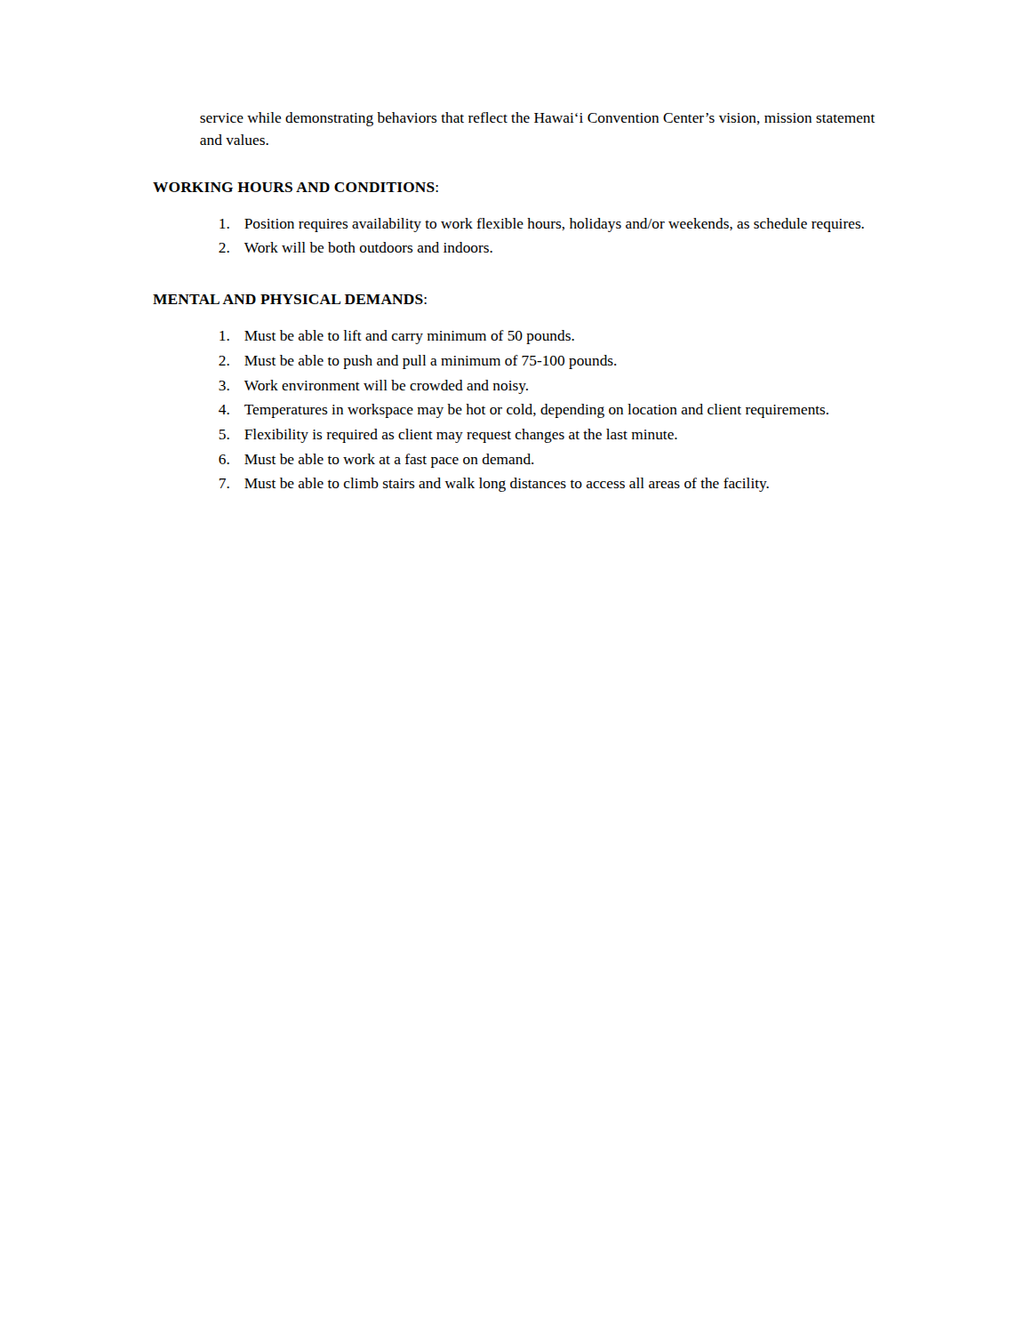service while demonstrating behaviors that reflect the Hawaiʻi Convention Center’s vision, mission statement and values.
WORKING HOURS AND CONDITIONS:
Position requires availability to work flexible hours, holidays and/or weekends, as schedule requires.
Work will be both outdoors and indoors.
MENTAL AND PHYSICAL DEMANDS:
Must be able to lift and carry minimum of 50 pounds.
Must be able to push and pull a minimum of 75-100 pounds.
Work environment will be crowded and noisy.
Temperatures in workspace may be hot or cold, depending on location and client requirements.
Flexibility is required as client may request changes at the last minute.
Must be able to work at a fast pace on demand.
Must be able to climb stairs and walk long distances to access all areas of the facility.